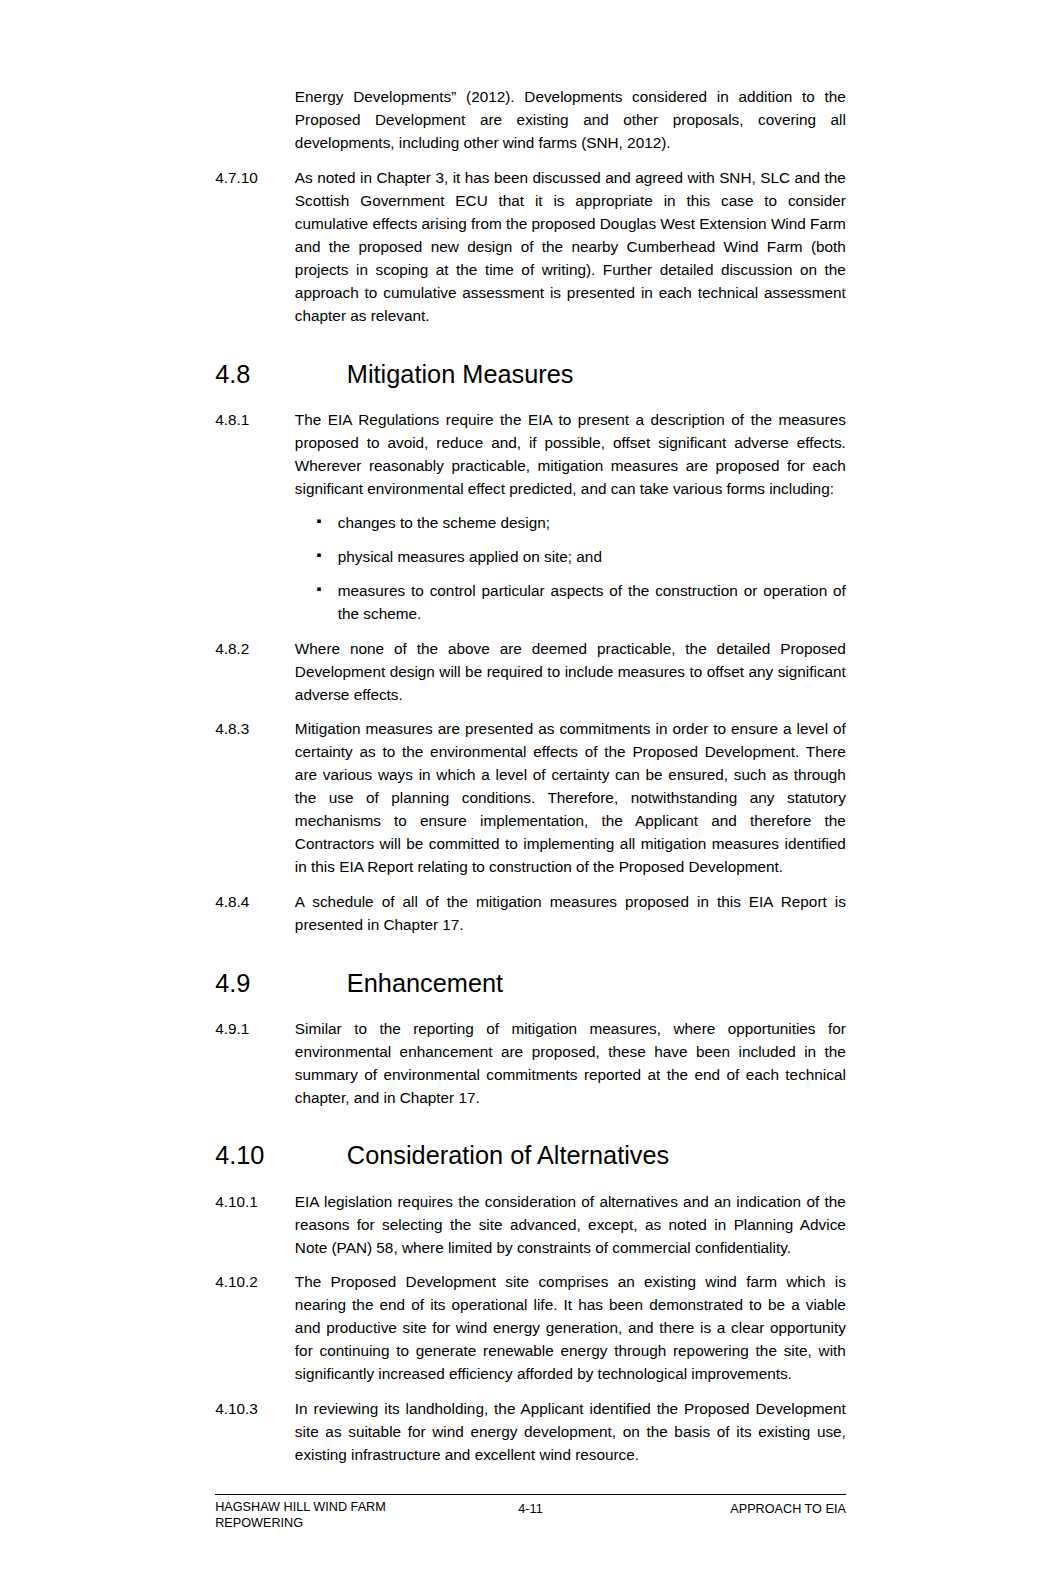Energy Developments” (2012). Developments considered in addition to the Proposed Development are existing and other proposals, covering all developments, including other wind farms (SNH, 2012).
4.7.10
As noted in Chapter 3, it has been discussed and agreed with SNH, SLC and the Scottish Government ECU that it is appropriate in this case to consider cumulative effects arising from the proposed Douglas West Extension Wind Farm and the proposed new design of the nearby Cumberhead Wind Farm (both projects in scoping at the time of writing). Further detailed discussion on the approach to cumulative assessment is presented in each technical assessment chapter as relevant.
4.8 Mitigation Measures
4.8.1
The EIA Regulations require the EIA to present a description of the measures proposed to avoid, reduce and, if possible, offset significant adverse effects. Wherever reasonably practicable, mitigation measures are proposed for each significant environmental effect predicted, and can take various forms including:
changes to the scheme design;
physical measures applied on site; and
measures to control particular aspects of the construction or operation of the scheme.
4.8.2
Where none of the above are deemed practicable, the detailed Proposed Development design will be required to include measures to offset any significant adverse effects.
4.8.3
Mitigation measures are presented as commitments in order to ensure a level of certainty as to the environmental effects of the Proposed Development. There are various ways in which a level of certainty can be ensured, such as through the use of planning conditions. Therefore, notwithstanding any statutory mechanisms to ensure implementation, the Applicant and therefore the Contractors will be committed to implementing all mitigation measures identified in this EIA Report relating to construction of the Proposed Development.
4.8.4
A schedule of all of the mitigation measures proposed in this EIA Report is presented in Chapter 17.
4.9 Enhancement
4.9.1
Similar to the reporting of mitigation measures, where opportunities for environmental enhancement are proposed, these have been included in the summary of environmental commitments reported at the end of each technical chapter, and in Chapter 17.
4.10 Consideration of Alternatives
4.10.1
EIA legislation requires the consideration of alternatives and an indication of the reasons for selecting the site advanced, except, as noted in Planning Advice Note (PAN) 58, where limited by constraints of commercial confidentiality.
4.10.2
The Proposed Development site comprises an existing wind farm which is nearing the end of its operational life. It has been demonstrated to be a viable and productive site for wind energy generation, and there is a clear opportunity for continuing to generate renewable energy through repowering the site, with significantly increased efficiency afforded by technological improvements.
4.10.3
In reviewing its landholding, the Applicant identified the Proposed Development site as suitable for wind energy development, on the basis of its existing use, existing infrastructure and excellent wind resource.
HAGSHAW HILL WIND FARM
REPOWERING
4-11
APPROACH TO EIA